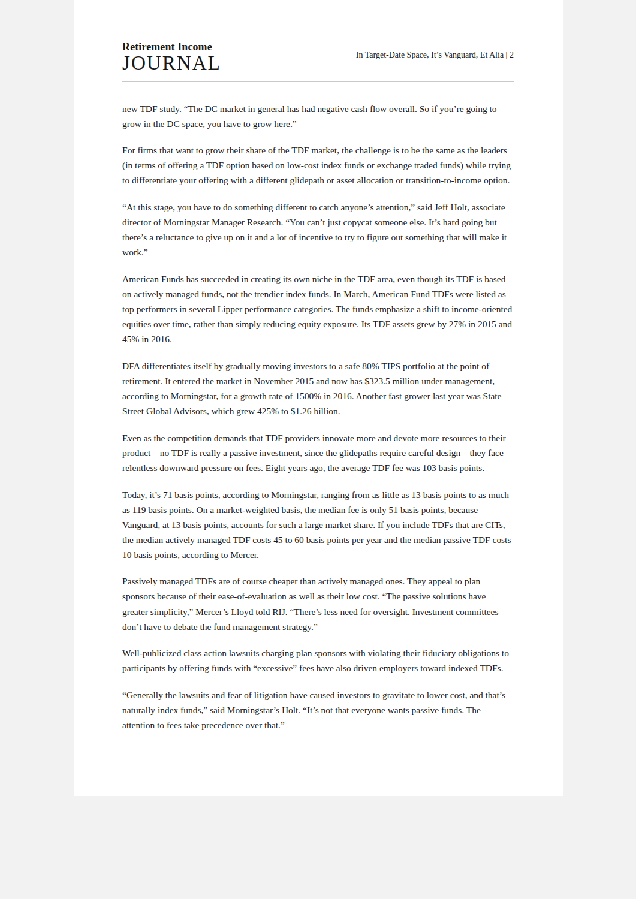Retirement Income JOURNAL
In Target-Date Space, It’s Vanguard, Et Alia | 2
new TDF study. “The DC market in general has had negative cash flow overall. So if you’re going to grow in the DC space, you have to grow here.”
For firms that want to grow their share of the TDF market, the challenge is to be the same as the leaders (in terms of offering a TDF option based on low-cost index funds or exchange traded funds) while trying to differentiate your offering with a different glidepath or asset allocation or transition-to-income option.
“At this stage, you have to do something different to catch anyone’s attention,” said Jeff Holt, associate director of Morningstar Manager Research. “You can’t just copycat someone else. It’s hard going but there’s a reluctance to give up on it and a lot of incentive to try to figure out something that will make it work.”
American Funds has succeeded in creating its own niche in the TDF area, even though its TDF is based on actively managed funds, not the trendier index funds. In March, American Fund TDFs were listed as top performers in several Lipper performance categories. The funds emphasize a shift to income-oriented equities over time, rather than simply reducing equity exposure. Its TDF assets grew by 27% in 2015 and 45% in 2016.
DFA differentiates itself by gradually moving investors to a safe 80% TIPS portfolio at the point of retirement. It entered the market in November 2015 and now has $323.5 million under management, according to Morningstar, for a growth rate of 1500% in 2016. Another fast grower last year was State Street Global Advisors, which grew 425% to $1.26 billion.
Even as the competition demands that TDF providers innovate more and devote more resources to their product—no TDF is really a passive investment, since the glidepaths require careful design—they face relentless downward pressure on fees. Eight years ago, the average TDF fee was 103 basis points.
Today, it’s 71 basis points, according to Morningstar, ranging from as little as 13 basis points to as much as 119 basis points. On a market-weighted basis, the median fee is only 51 basis points, because Vanguard, at 13 basis points, accounts for such a large market share. If you include TDFs that are CITs, the median actively managed TDF costs 45 to 60 basis points per year and the median passive TDF costs 10 basis points, according to Mercer.
Passively managed TDFs are of course cheaper than actively managed ones. They appeal to plan sponsors because of their ease-of-evaluation as well as their low cost. “The passive solutions have greater simplicity,” Mercer’s Lloyd told RIJ. “There’s less need for oversight. Investment committees don’t have to debate the fund management strategy.”
Well-publicized class action lawsuits charging plan sponsors with violating their fiduciary obligations to participants by offering funds with “excessive” fees have also driven employers toward indexed TDFs.
“Generally the lawsuits and fear of litigation have caused investors to gravitate to lower cost, and that’s naturally index funds,” said Morningstar’s Holt. “It’s not that everyone wants passive funds. The attention to fees take precedence over that.”